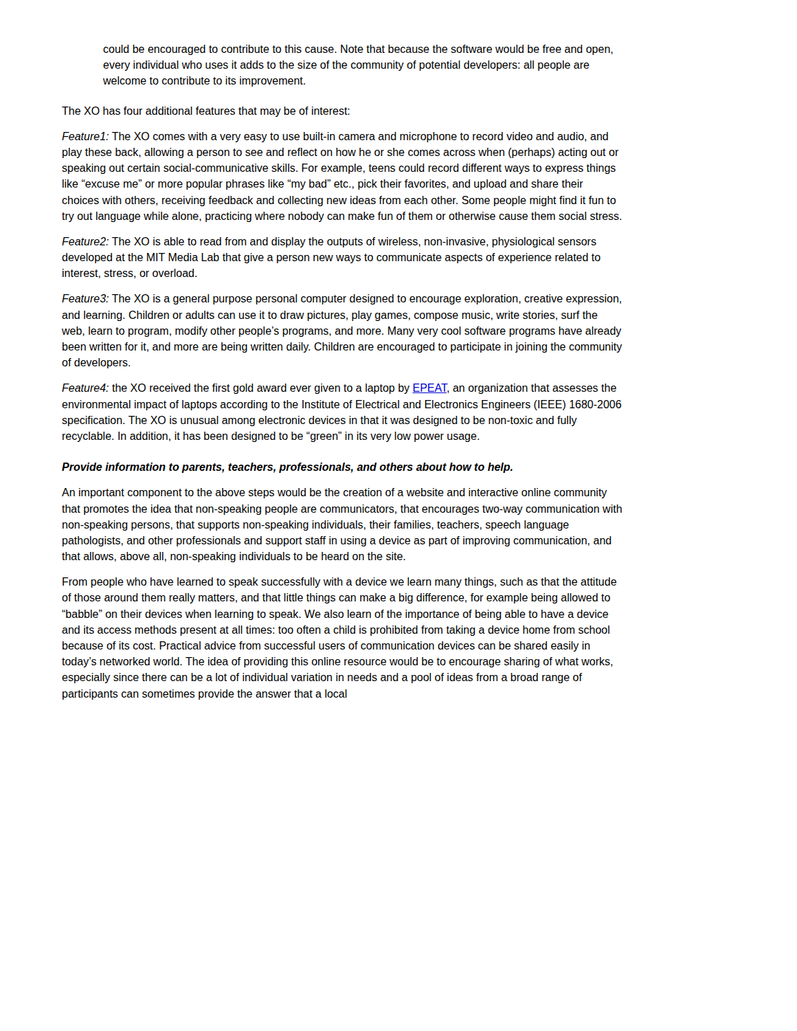could be encouraged to contribute to this cause. Note that because the software would be free and open, every individual who uses it adds to the size of the community of potential developers: all people are welcome to contribute to its improvement.
The XO has four additional features that may be of interest:
Feature1: The XO comes with a very easy to use built-in camera and microphone to record video and audio, and play these back, allowing a person to see and reflect on how he or she comes across when (perhaps) acting out or speaking out certain social-communicative skills. For example, teens could record different ways to express things like “excuse me” or more popular phrases like “my bad” etc., pick their favorites, and upload and share their choices with others, receiving feedback and collecting new ideas from each other. Some people might find it fun to try out language while alone, practicing where nobody can make fun of them or otherwise cause them social stress.
Feature2: The XO is able to read from and display the outputs of wireless, non-invasive, physiological sensors developed at the MIT Media Lab that give a person new ways to communicate aspects of experience related to interest, stress, or overload.
Feature3: The XO is a general purpose personal computer designed to encourage exploration, creative expression, and learning. Children or adults can use it to draw pictures, play games, compose music, write stories, surf the web, learn to program, modify other people’s programs, and more. Many very cool software programs have already been written for it, and more are being written daily. Children are encouraged to participate in joining the community of developers.
Feature4: the XO received the first gold award ever given to a laptop by EPEAT, an organization that assesses the environmental impact of laptops according to the Institute of Electrical and Electronics Engineers (IEEE) 1680-2006 specification. The XO is unusual among electronic devices in that it was designed to be non-toxic and fully recyclable. In addition, it has been designed to be “green” in its very low power usage.
Provide information to parents, teachers, professionals, and others about how to help.
An important component to the above steps would be the creation of a website and interactive online community that promotes the idea that non-speaking people are communicators, that encourages two-way communication with non-speaking persons, that supports non-speaking individuals, their families, teachers, speech language pathologists, and other professionals and support staff in using a device as part of improving communication, and that allows, above all, non-speaking individuals to be heard on the site.
From people who have learned to speak successfully with a device we learn many things, such as that the attitude of those around them really matters, and that little things can make a big difference, for example being allowed to “babble” on their devices when learning to speak. We also learn of the importance of being able to have a device and its access methods present at all times: too often a child is prohibited from taking a device home from school because of its cost. Practical advice from successful users of communication devices can be shared easily in today’s networked world. The idea of providing this online resource would be to encourage sharing of what works, especially since there can be a lot of individual variation in needs and a pool of ideas from a broad range of participants can sometimes provide the answer that a local